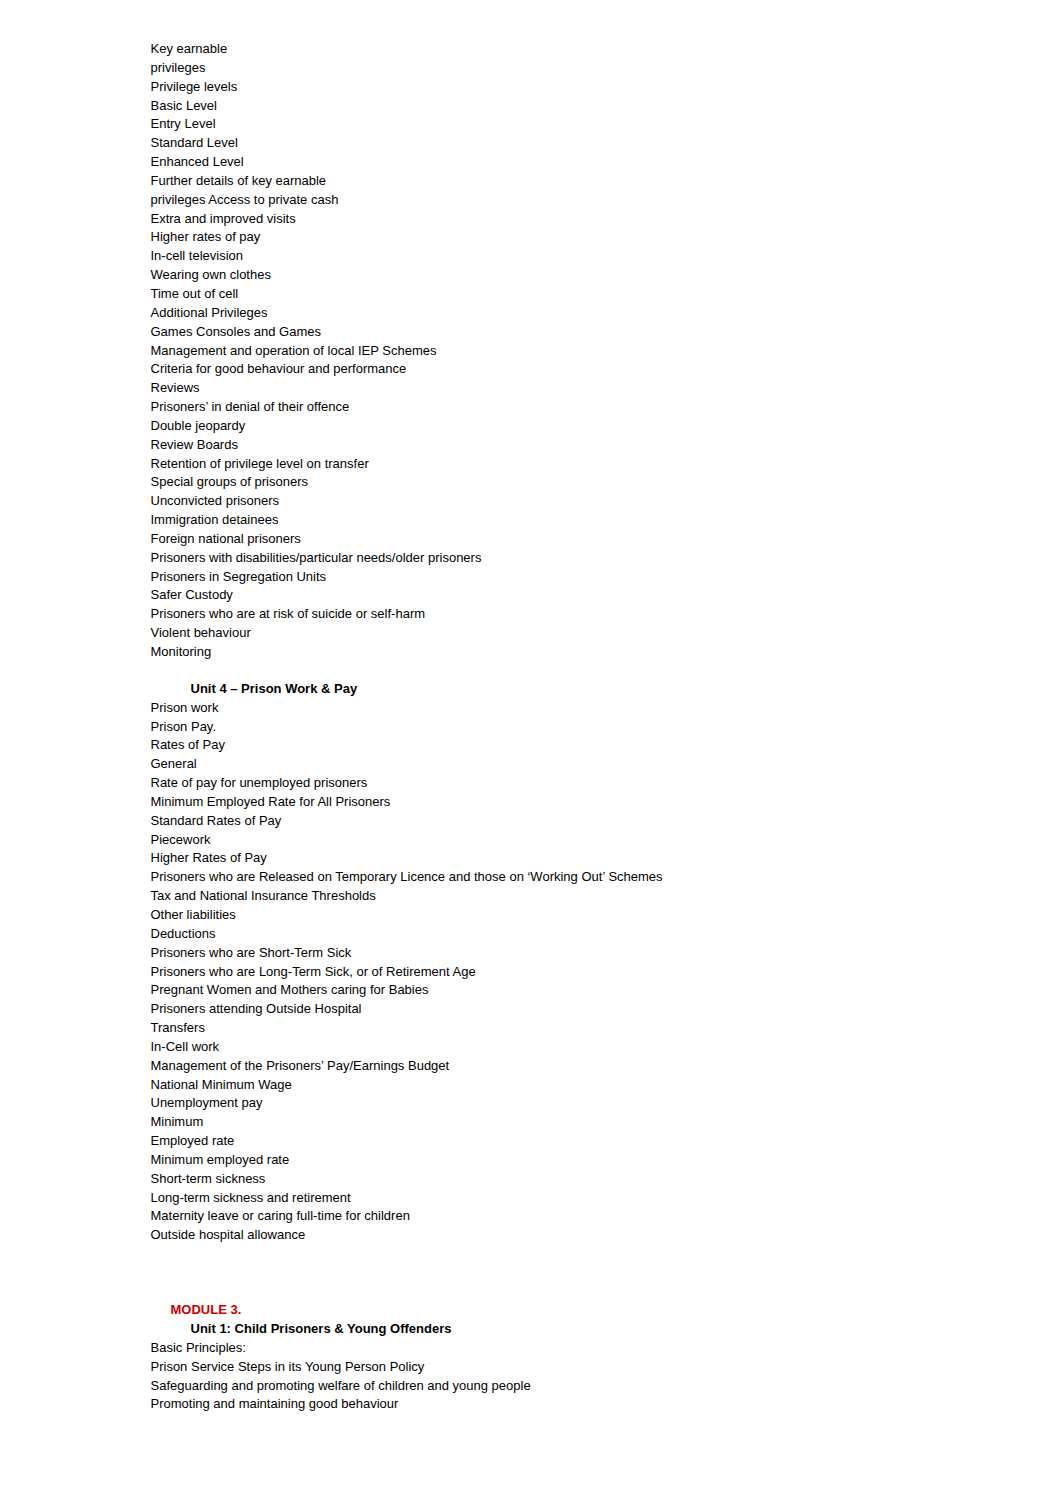Key earnable
privileges
Privilege levels
Basic Level
Entry Level
Standard Level
Enhanced Level
Further details of key earnable
privileges Access to private cash
Extra and improved visits
Higher rates of pay
In-cell television
Wearing own clothes
Time out of cell
Additional Privileges
Games Consoles and Games
Management and operation of local IEP Schemes
Criteria for good behaviour and performance
Reviews
Prisoners’ in denial of their offence
Double jeopardy
Review Boards
Retention of privilege level on transfer
Special groups of prisoners
Unconvicted prisoners
Immigration detainees
Foreign national prisoners
Prisoners with disabilities/particular needs/older prisoners
Prisoners in Segregation Units
Safer Custody
Prisoners who are at risk of suicide or self-harm
Violent behaviour
Monitoring
Unit 4 – Prison Work & Pay
Prison work
Prison Pay.
Rates of Pay
General
Rate of pay for unemployed prisoners
Minimum Employed Rate for All Prisoners
Standard Rates of Pay
Piecework
Higher Rates of Pay
Prisoners who are Released on Temporary Licence and those on ‘Working Out’ Schemes
Tax and National Insurance Thresholds
Other liabilities
Deductions
Prisoners who are Short-Term Sick
Prisoners who are Long-Term Sick, or of Retirement Age
Pregnant Women and Mothers caring for Babies
Prisoners attending Outside Hospital
Transfers
In-Cell work
Management of the Prisoners’ Pay/Earnings Budget
National Minimum Wage
Unemployment pay
Minimum
Employed rate
Minimum employed rate
Short-term sickness
Long-term sickness and retirement
Maternity leave or caring full-time for children
Outside hospital allowance
MODULE 3.
Unit 1: Child Prisoners & Young Offenders
Basic Principles:
Prison Service Steps in its Young Person Policy
Safeguarding and promoting welfare of children and young people
Promoting and maintaining good behaviour